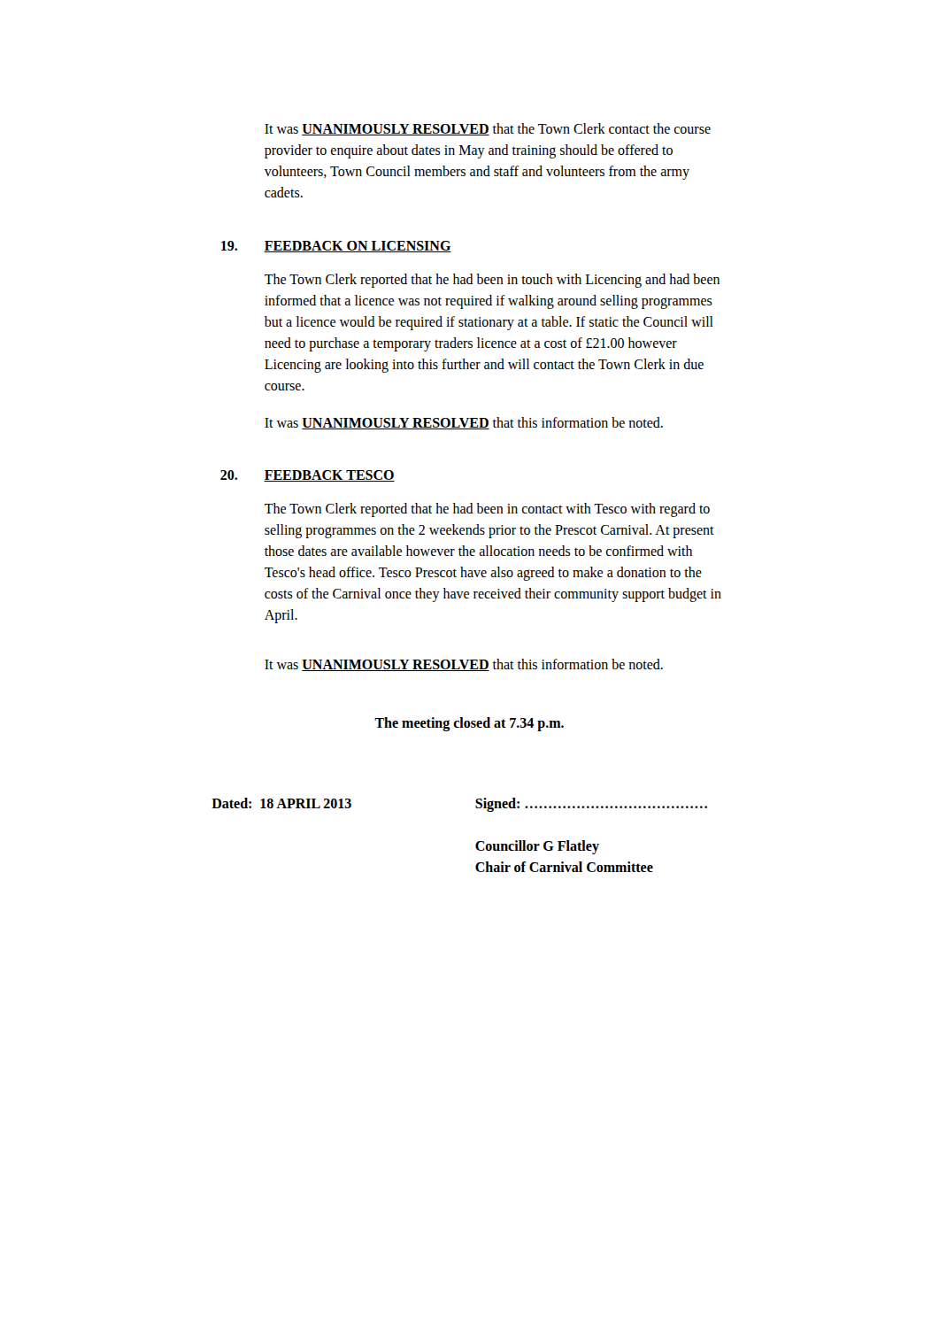It was UNANIMOUSLY RESOLVED that the Town Clerk contact the course provider to enquire about dates in May and training should be offered to volunteers, Town Council members and staff and volunteers from the army cadets.
19.
FEEDBACK ON LICENSING
The Town Clerk reported that he had been in touch with Licencing and had been informed that a licence was not required if walking around selling programmes but a licence would be required if stationary at a table. If static the Council will need to purchase a temporary traders licence at a cost of £21.00 however Licencing are looking into this further and will contact the Town Clerk in due course.
It was UNANIMOUSLY RESOLVED that this information be noted.
20.
FEEDBACK TESCO
The Town Clerk reported that he had been in contact with Tesco with regard to selling programmes on the 2 weekends prior to the Prescot Carnival. At present those dates are available however the allocation needs to be confirmed with Tesco's head office. Tesco Prescot have also agreed to make a donation to the costs of the Carnival once they have received their community support budget in April.
It was UNANIMOUSLY RESOLVED that this information be noted.
The meeting closed at 7.34 p.m.
Dated: 18 APRIL 2013
Signed: …………………………………
Councillor G Flatley
Chair of Carnival Committee